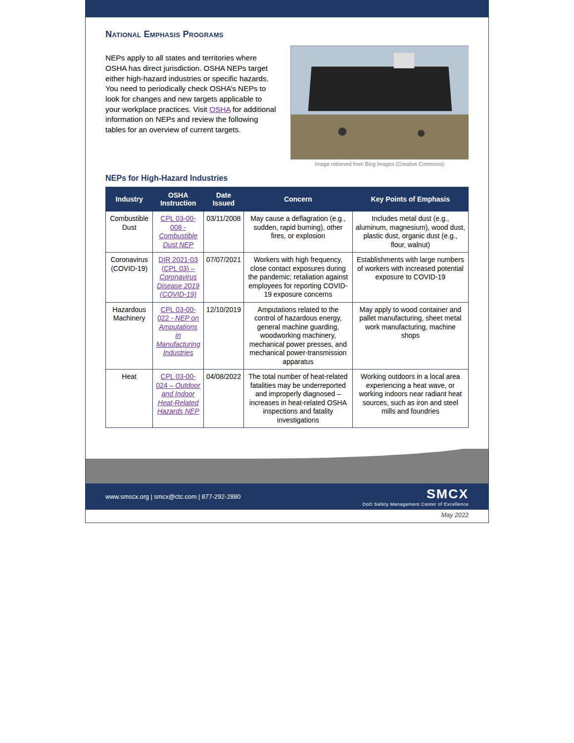National Emphasis Programs
NEPs apply to all states and territories where OSHA has direct jurisdiction. OSHA NEPs target either high-hazard industries or specific hazards. You need to periodically check OSHA’s NEPs to look for changes and new targets applicable to your workplace practices. Visit OSHA for additional information on NEPs and review the following tables for an overview of current targets.
Image retrieved from Bing Images (Creative Commons)
NEPs for High-Hazard Industries
| Industry | OSHA Instruction | Date Issued | Concern | Key Points of Emphasis |
| --- | --- | --- | --- | --- |
| Combustible Dust | CPL 03-00-008 - Combustible Dust NEP | 03/11/2008 | May cause a deflagration (e.g., sudden, rapid burning), other fires, or explosion | Includes metal dust (e.g., aluminum, magnesium), wood dust, plastic dust, organic dust (e.g., flour, walnut) |
| Coronavirus (COVID-19) | DIR 2021-03 (CPL 03) – Coronavirus Disease 2019 (COVID-19) | 07/07/2021 | Workers with high frequency, close contact exposures during the pandemic; retaliation against employees for reporting COVID-19 exposure concerns | Establishments with large numbers of workers with increased potential exposure to COVID-19 |
| Hazardous Machinery | CPL 03-00-022 - NEP on Amputations in Manufacturing Industries | 12/10/2019 | Amputations related to the control of hazardous energy, general machine guarding, woodworking machinery, mechanical power presses, and mechanical power-transmission apparatus | May apply to wood container and pallet manufacturing, sheet metal work manufacturing, machine shops |
| Heat | CPL 03-00-024 – Outdoor and Indoor Heat-Related Hazards NEP | 04/08/2022 | The total number of heat-related fatalities may be underreported and improperly diagnosed – increases in heat-related OSHA inspections and fatality investigations | Working outdoors in a local area experiencing a heat wave, or working indoors near radiant heat sources, such as iron and steel mills and foundries |
www.smscx.org | smcx@ctc.com | 877-292-2880
SMCXDoD Safety Management Center of Excellence
May 2022